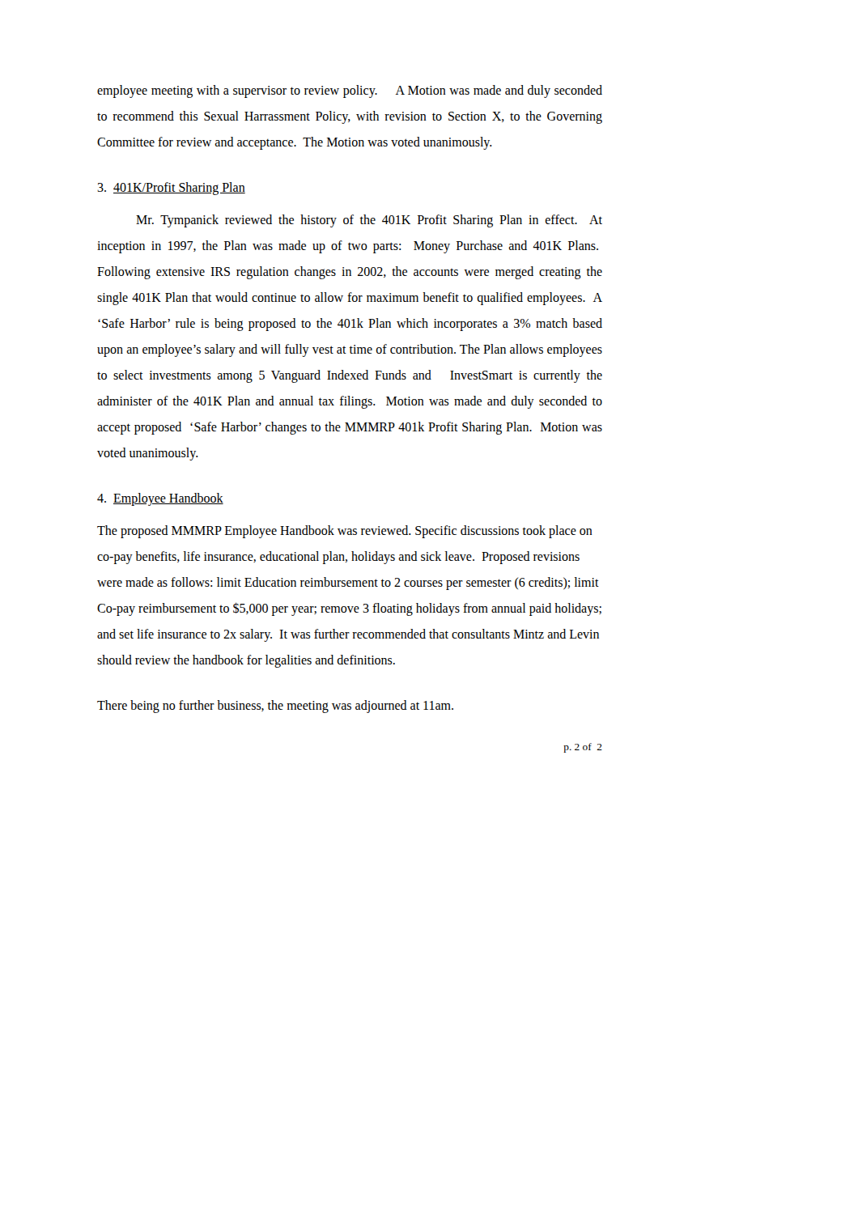employee meeting with a supervisor to review policy. A Motion was made and duly seconded to recommend this Sexual Harrassment Policy, with revision to Section X, to the Governing Committee for review and acceptance. The Motion was voted unanimously.
3. 401K/Profit Sharing Plan
Mr. Tympanick reviewed the history of the 401K Profit Sharing Plan in effect. At inception in 1997, the Plan was made up of two parts: Money Purchase and 401K Plans. Following extensive IRS regulation changes in 2002, the accounts were merged creating the single 401K Plan that would continue to allow for maximum benefit to qualified employees. A ‘Safe Harbor’ rule is being proposed to the 401k Plan which incorporates a 3% match based upon an employee’s salary and will fully vest at time of contribution. The Plan allows employees to select investments among 5 Vanguard Indexed Funds and InvestSmart is currently the administer of the 401K Plan and annual tax filings. Motion was made and duly seconded to accept proposed ‘Safe Harbor’ changes to the MMMRP 401k Profit Sharing Plan. Motion was voted unanimously.
4. Employee Handbook
The proposed MMMRP Employee Handbook was reviewed. Specific discussions took place on co-pay benefits, life insurance, educational plan, holidays and sick leave. Proposed revisions were made as follows: limit Education reimbursement to 2 courses per semester (6 credits); limit Co-pay reimbursement to $5,000 per year; remove 3 floating holidays from annual paid holidays; and set life insurance to 2x salary. It was further recommended that consultants Mintz and Levin should review the handbook for legalities and definitions.
There being no further business, the meeting was adjourned at 11am.
p. 2 of 2